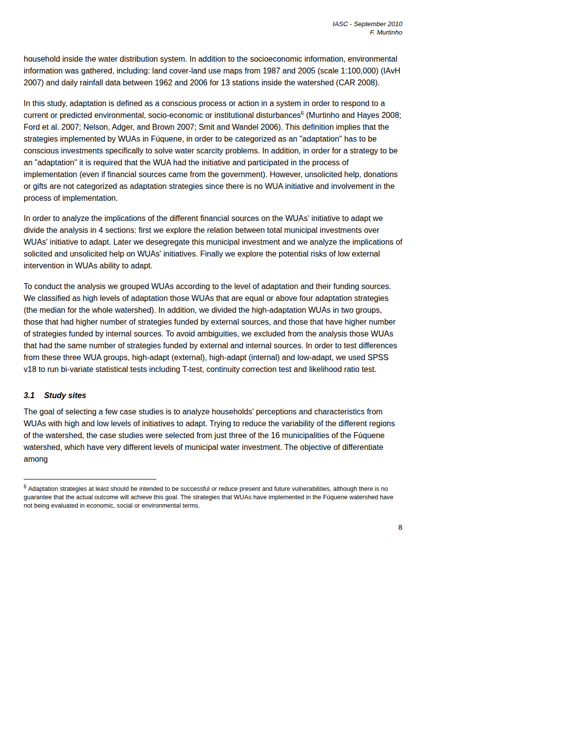IASC - September 2010
F. Murtinho
household inside the water distribution system. In addition to the socioeconomic information, environmental information was gathered, including: land cover-land use maps from 1987 and 2005 (scale 1:100,000) (IAvH 2007) and daily rainfall data between 1962 and 2006 for 13 stations inside the watershed (CAR 2008).
In this study, adaptation is defined as a conscious process or action in a system in order to respond to a current or predicted environmental, socio-economic or institutional disturbances6 (Murtinho and Hayes 2008; Ford et al. 2007; Nelson, Adger, and Brown 2007; Smit and Wandel 2006). This definition implies that the strategies implemented by WUAs in Fúquene, in order to be categorized as an "adaptation" has to be conscious investments specifically to solve water scarcity problems. In addition, in order for a strategy to be an "adaptation" it is required that the WUA had the initiative and participated in the process of implementation (even if financial sources came from the government). However, unsolicited help, donations or gifts are not categorized as adaptation strategies since there is no WUA initiative and involvement in the process of implementation.
In order to analyze the implications of the different financial sources on the WUAs' initiative to adapt we divide the analysis in 4 sections: first we explore the relation between total municipal investments over WUAs' initiative to adapt. Later we desegregate this municipal investment and we analyze the implications of solicited and unsolicited help on WUAs' initiatives. Finally we explore the potential risks of low external intervention in WUAs ability to adapt.
To conduct the analysis we grouped WUAs according to the level of adaptation and their funding sources. We classified as high levels of adaptation those WUAs that are equal or above four adaptation strategies (the median for the whole watershed). In addition, we divided the high-adaptation WUAs in two groups, those that had higher number of strategies funded by external sources, and those that have higher number of strategies funded by internal sources. To avoid ambiguities, we excluded from the analysis those WUAs that had the same number of strategies funded by external and internal sources. In order to test differences from these three WUA groups, high-adapt (external), high-adapt (internal) and low-adapt, we used SPSS v18 to run bi-variate statistical tests including T-test, continuity correction test and likelihood ratio test.
3.1 Study sites
The goal of selecting a few case studies is to analyze households' perceptions and characteristics from WUAs with high and low levels of initiatives to adapt. Trying to reduce the variability of the different regions of the watershed, the case studies were selected from just three of the 16 municipalities of the Fúquene watershed, which have very different levels of municipal water investment. The objective of differentiate among
6 Adaptation strategies at least should be intended to be successful or reduce present and future vulnerabilities, although there is no guarantee that the actual outcome will achieve this goal. The strategies that WUAs have implemented in the Fúquene watershed have not being evaluated in economic, social or environmental terms.
8